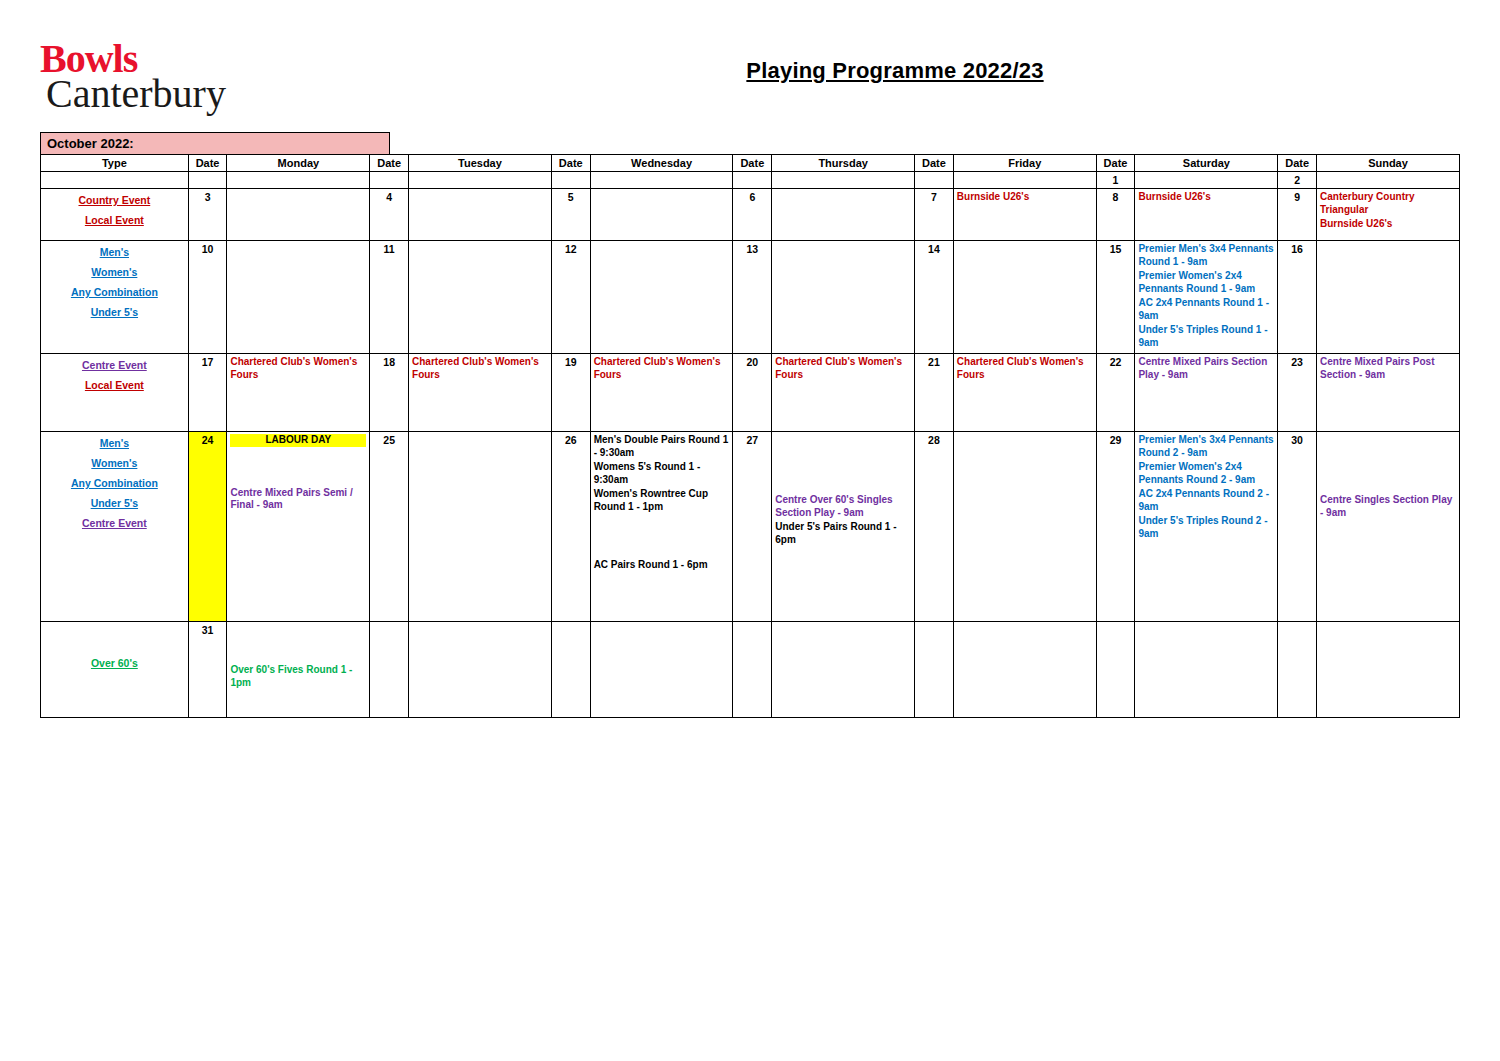Bowls
Canterbury
Playing Programme 2022/23
October 2022:
| Type | Date | Monday | Date | Tuesday | Date | Wednesday | Date | Thursday | Date | Friday | Date | Saturday | Date | Sunday |
| --- | --- | --- | --- | --- | --- | --- | --- | --- | --- | --- | --- | --- | --- | --- |
| | | | | | | | | | | | 1 | | 2 | |
| Country Event Local Event | 3 | | 4 | | 5 | | 6 | | 7 | Burnside U26's | 8 | Burnside U26's | 9 | Canterbury Country Triangular Burnside U26's |
| Men's Women's Any Combination Under 5's | 10 | | 11 | | 12 | | 13 | | 14 | | 15 | Premier Men's 3x4 Pennants Round 1 - 9am Premier Women's 2x4 Pennants Round 1 - 9am AC 2x4 Pennants Round 1 - 9am Under 5's Triples Round 1 - 9am | 16 | |
| Centre Event Local Event | 17 | Chartered Club's Women's Fours | 18 | Chartered Club's Women's Fours | 19 | Chartered Club's Women's Fours | 20 | Chartered Club's Women's Fours | 21 | Chartered Club's Women's Fours | 22 | Centre Mixed Pairs Section Play - 9am | 23 | Centre Mixed Pairs Post Section - 9am |
| Men's Women's Any Combination Under 5's Centre Event | 24 | LABOUR DAY Centre Mixed Pairs Semi / Final - 9am | 25 | | 26 | Men's Double Pairs Round 1 - 9:30am Womens 5's Round 1 - 9:30am Women's Rowntree Cup Round 1 - 1pm AC Pairs Round 1 - 6pm | 27 | Centre Over 60's Singles Section Play - 9am Under 5's Pairs Round 1 - 6pm | 28 | | 29 | Premier Men's 3x4 Pennants Round 2 - 9am Premier Women's 2x4 Pennants Round 2 - 9am AC 2x4 Pennants Round 2 - 9am Under 5's Triples Round 2 - 9am | 30 | Centre Singles Section Play - 9am |
| Over 60's | 31 | Over 60's Fives Round 1 - 1pm | | | | | | | | | | | | |